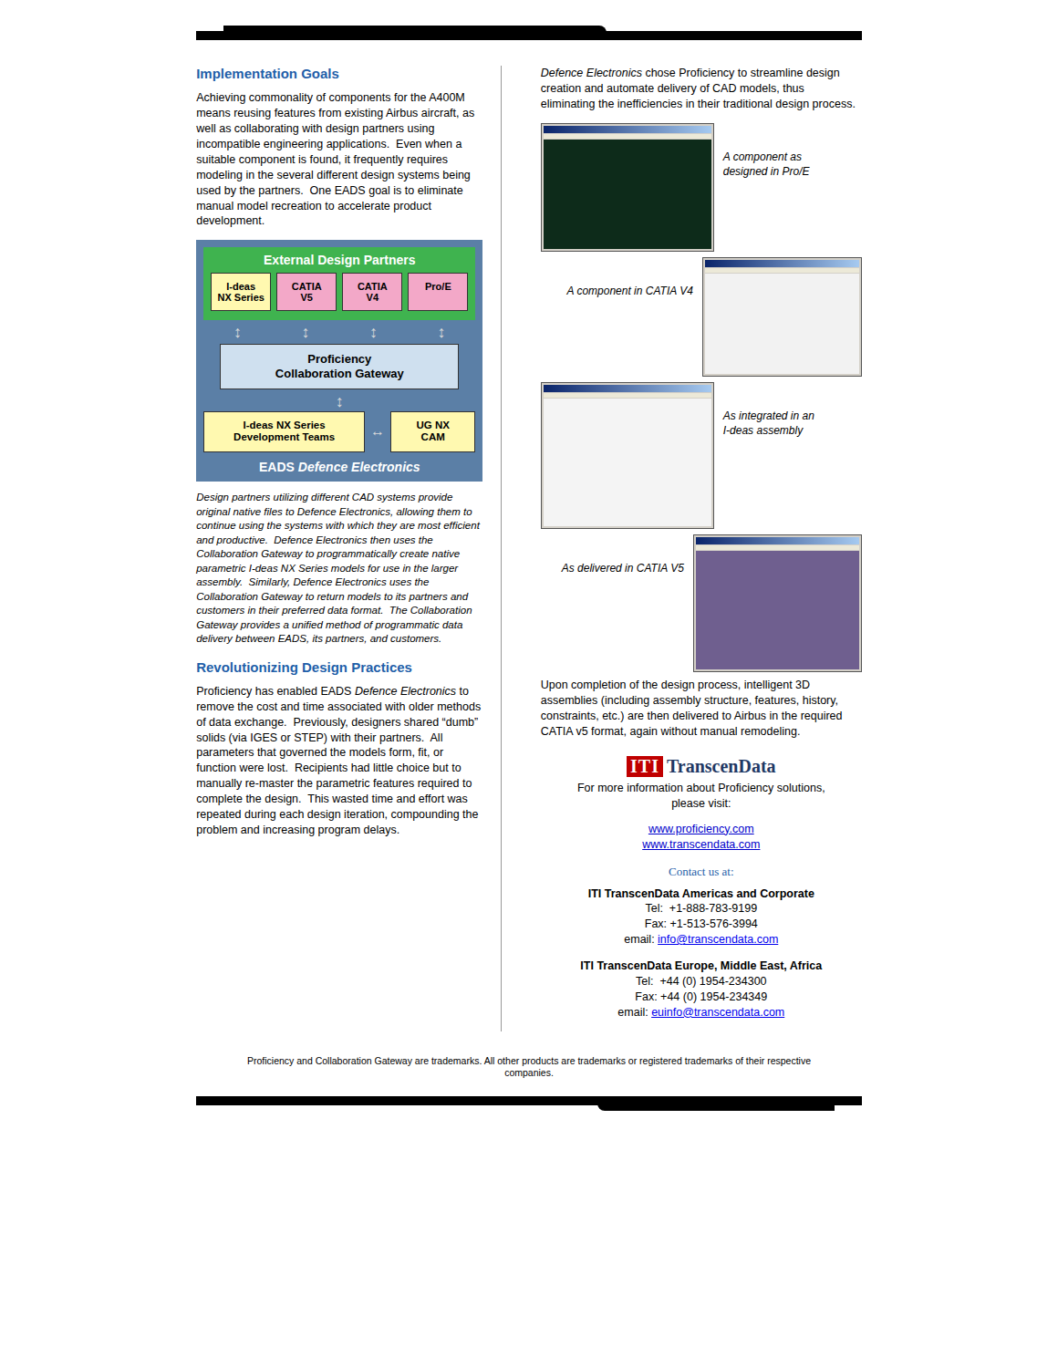Implementation Goals
Achieving commonality of components for the A400M means reusing features from existing Airbus aircraft, as well as collaborating with design partners using incompatible engineering applications. Even when a suitable component is found, it frequently requires modeling in the several different design systems being used by the partners. One EADS goal is to eliminate manual model recreation to accelerate product development.
External Design Partners
I-deas
NX Series
CATIA
V5
CATIA
V4
Pro/E
↕ ↕ ↕ ↕
Proficiency
Collaboration Gateway
↕
I-deas NX Series
Development Teams
↔
UG NX
CAM
EADS Defence Electronics
Design partners utilizing different CAD systems provide original native files to Defence Electronics, allowing them to continue using the systems with which they are most efficient and productive. Defence Electronics then uses the Collaboration Gateway to programmatically create native parametric I-deas NX Series models for use in the larger assembly. Similarly, Defence Electronics uses the Collaboration Gateway to return models to its partners and customers in their preferred data format. The Collaboration Gateway provides a unified method of programmatic data delivery between EADS, its partners, and customers.
Revolutionizing Design Practices
Proficiency has enabled EADS Defence Electronics to remove the cost and time associated with older methods of data exchange. Previously, designers shared “dumb” solids (via IGES or STEP) with their partners. All parameters that governed the models form, fit, or function were lost. Recipients had little choice but to manually re-master the parametric features required to complete the design. This wasted time and effort was repeated during each design iteration, compounding the problem and increasing program delays.
Defence Electronics chose Proficiency to streamline design creation and automate delivery of CAD models, thus eliminating the inefficiencies in their traditional design process.
A component as
designed in Pro/E
A component in CATIA V4
As integrated in an
I-deas assembly
As delivered in CATIA V5
Upon completion of the design process, intelligent 3D assemblies (including assembly structure, features, history, constraints, etc.) are then delivered to Airbus in the required CATIA v5 format, again without manual remodeling.
ITI TranscenData
For more information about Proficiency solutions,
please visit:
www.proficiency.com
www.transcendata.com
Contact us at:
ITI TranscenData Americas and Corporate Tel: +1-888-783-9199
Fax: +1-513-576-3994
email: info@transcendata.com
ITI TranscenData Europe, Middle East, Africa Tel: +44 (0) 1954-234300
Fax: +44 (0) 1954-234349
email: euinfo@transcendata.com
Proficiency and Collaboration Gateway are trademarks. All other products are trademarks or registered trademarks of their respective companies.